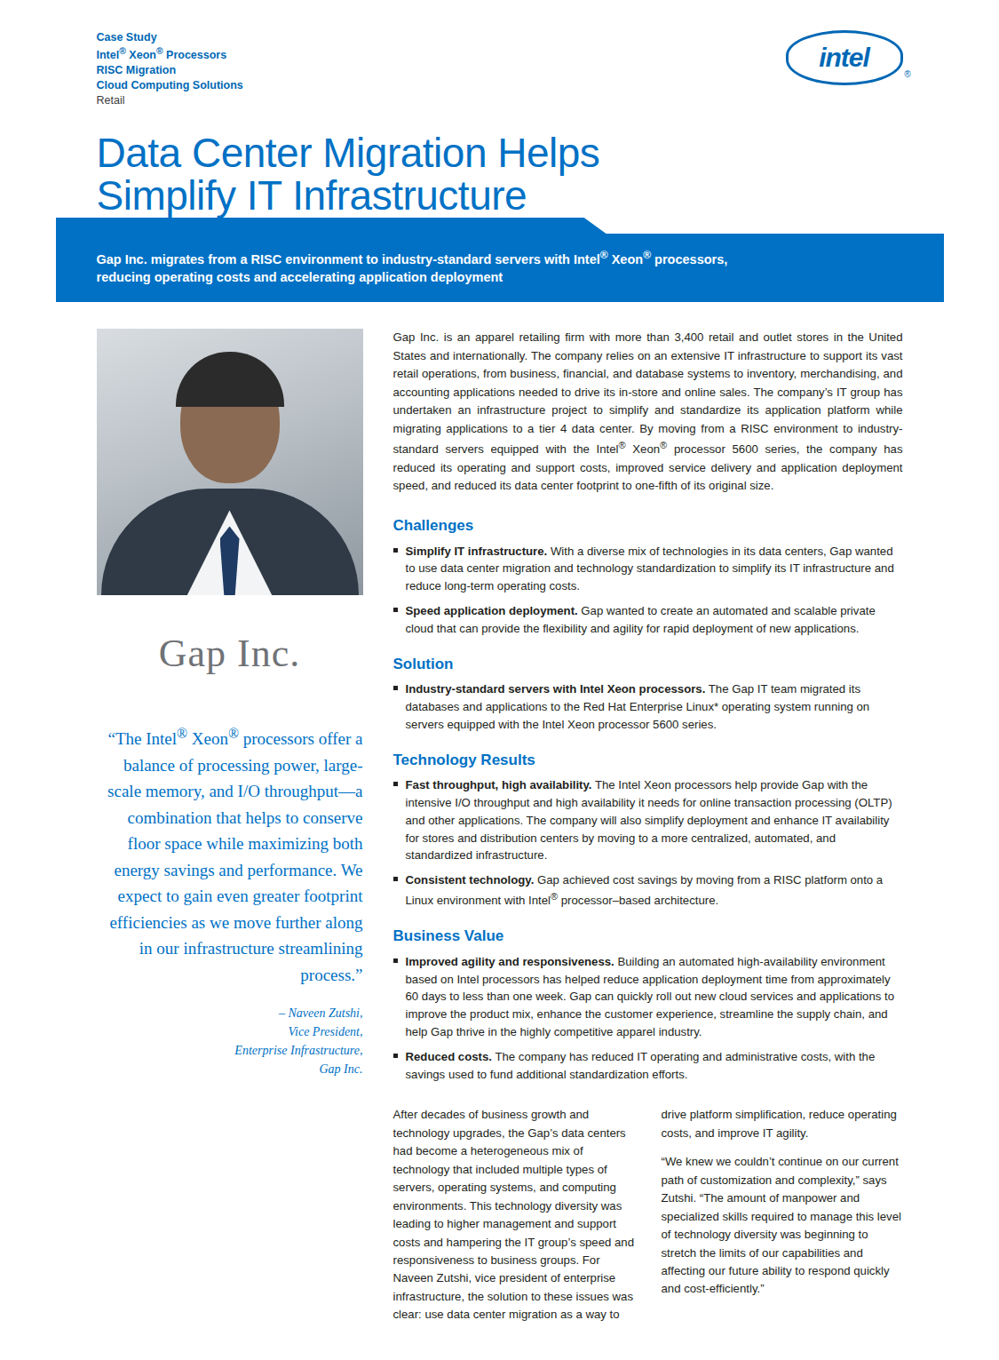Case Study
Intel® Xeon® Processors
RISC Migration
Cloud Computing Solutions
Retail
intel®
Data Center Migration Helps
Simplify IT Infrastructure
Gap Inc. migrates from a RISC environment to industry-standard servers with Intel® Xeon® processors,
reducing operating costs and accelerating application deployment
Gap Inc.
“The Intel® Xeon® processors offer a balance of processing power, large-scale memory, and I/O throughput—a combination that helps to conserve floor space while maximizing both energy savings and performance. We expect to gain even greater footprint efficiencies as we move further along in our infrastructure streamlining process.”
– Naveen Zutshi,
Vice President,
Enterprise Infrastructure,
Gap Inc.
Gap Inc. is an apparel retailing firm with more than 3,400 retail and outlet stores in the United States and internationally. The company relies on an extensive IT infrastructure to support its vast retail operations, from business, financial, and database systems to inventory, merchandising, and accounting applications needed to drive its in-store and online sales. The company’s IT group has undertaken an infrastructure project to simplify and standardize its application platform while migrating applications to a tier 4 data center. By moving from a RISC environment to industry-standard servers equipped with the Intel® Xeon® processor 5600 series, the company has reduced its operating and support costs, improved service delivery and application deployment speed, and reduced its data center footprint to one-fifth of its original size.
Challenges
Simplify IT infrastructure. With a diverse mix of technologies in its data centers, Gap wanted to use data center migration and technology standardization to simplify its IT infrastructure and reduce long-term operating costs.
Speed application deployment. Gap wanted to create an automated and scalable private cloud that can provide the flexibility and agility for rapid deployment of new applications.
Solution
Industry-standard servers with Intel Xeon processors. The Gap IT team migrated its databases and applications to the Red Hat Enterprise Linux* operating system running on servers equipped with the Intel Xeon processor 5600 series.
Technology Results
Fast throughput, high availability. The Intel Xeon processors help provide Gap with the intensive I/O throughput and high availability it needs for online transaction processing (OLTP) and other applications. The company will also simplify deployment and enhance IT availability for stores and distribution centers by moving to a more centralized, automated, and standardized infrastructure.
Consistent technology. Gap achieved cost savings by moving from a RISC platform onto a Linux environment with Intel® processor–based architecture.
Business Value
Improved agility and responsiveness. Building an automated high-availability environment based on Intel processors has helped reduce application deployment time from approximately 60 days to less than one week. Gap can quickly roll out new cloud services and applications to improve the product mix, enhance the customer experience, streamline the supply chain, and help Gap thrive in the highly competitive apparel industry.
Reduced costs. The company has reduced IT operating and administrative costs, with the savings used to fund additional standardization efforts.
After decades of business growth and technology upgrades, the Gap’s data centers had become a heterogeneous mix of technology that included multiple types of servers, operating systems, and computing environments. This technology diversity was leading to higher management and support costs and hampering the IT group’s speed and responsiveness to business groups. For Naveen Zutshi, vice president of enterprise infrastructure, the solution to these issues was clear: use data center migration as a way to
drive platform simplification, reduce operating costs, and improve IT agility.
“We knew we couldn’t continue on our current path of customization and complexity,” says Zutshi. “The amount of manpower and specialized skills required to manage this level of technology diversity was beginning to stretch the limits of our capabilities and affecting our future ability to respond quickly and cost-efficiently.”